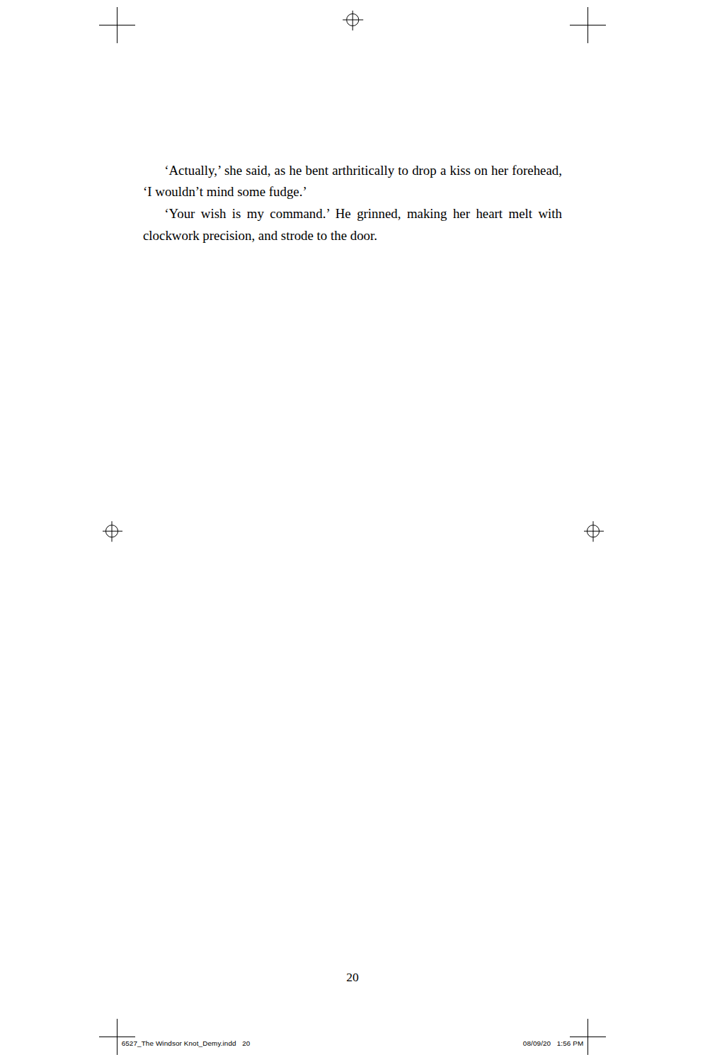‘Actually,’ she said, as he bent arthritically to drop a kiss on her forehead, ‘I wouldn’t mind some fudge.’
‘Your wish is my command.’ He grinned, making her heart melt with clockwork precision, and strode to the door.
20
6527_The Windsor Knot_Demy.indd 20 08/09/20 1:56 PM